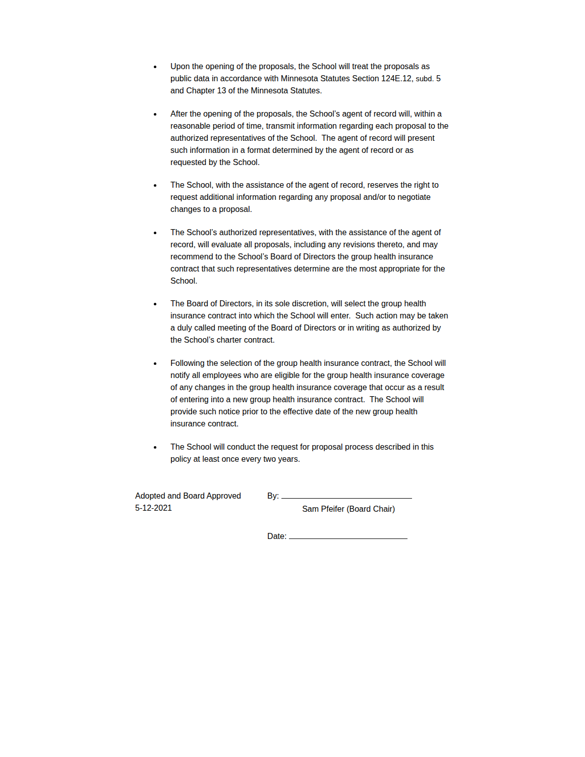Upon the opening of the proposals, the School will treat the proposals as public data in accordance with Minnesota Statutes Section 124E.12, subd. 5 and Chapter 13 of the Minnesota Statutes.
After the opening of the proposals, the School’s agent of record will, within a reasonable period of time, transmit information regarding each proposal to the authorized representatives of the School. The agent of record will present such information in a format determined by the agent of record or as requested by the School.
The School, with the assistance of the agent of record, reserves the right to request additional information regarding any proposal and/or to negotiate changes to a proposal.
The School’s authorized representatives, with the assistance of the agent of record, will evaluate all proposals, including any revisions thereto, and may recommend to the School’s Board of Directors the group health insurance contract that such representatives determine are the most appropriate for the School.
The Board of Directors, in its sole discretion, will select the group health insurance contract into which the School will enter. Such action may be taken a duly called meeting of the Board of Directors or in writing as authorized by the School’s charter contract.
Following the selection of the group health insurance contract, the School will notify all employees who are eligible for the group health insurance coverage of any changes in the group health insurance coverage that occur as a result of entering into a new group health insurance contract. The School will provide such notice prior to the effective date of the new group health insurance contract.
The School will conduct the request for proposal process described in this policy at least once every two years.
| Adopted and Board Approved 5-12-2021 | By: Sam Pfeifer (Board Chair) Date: |